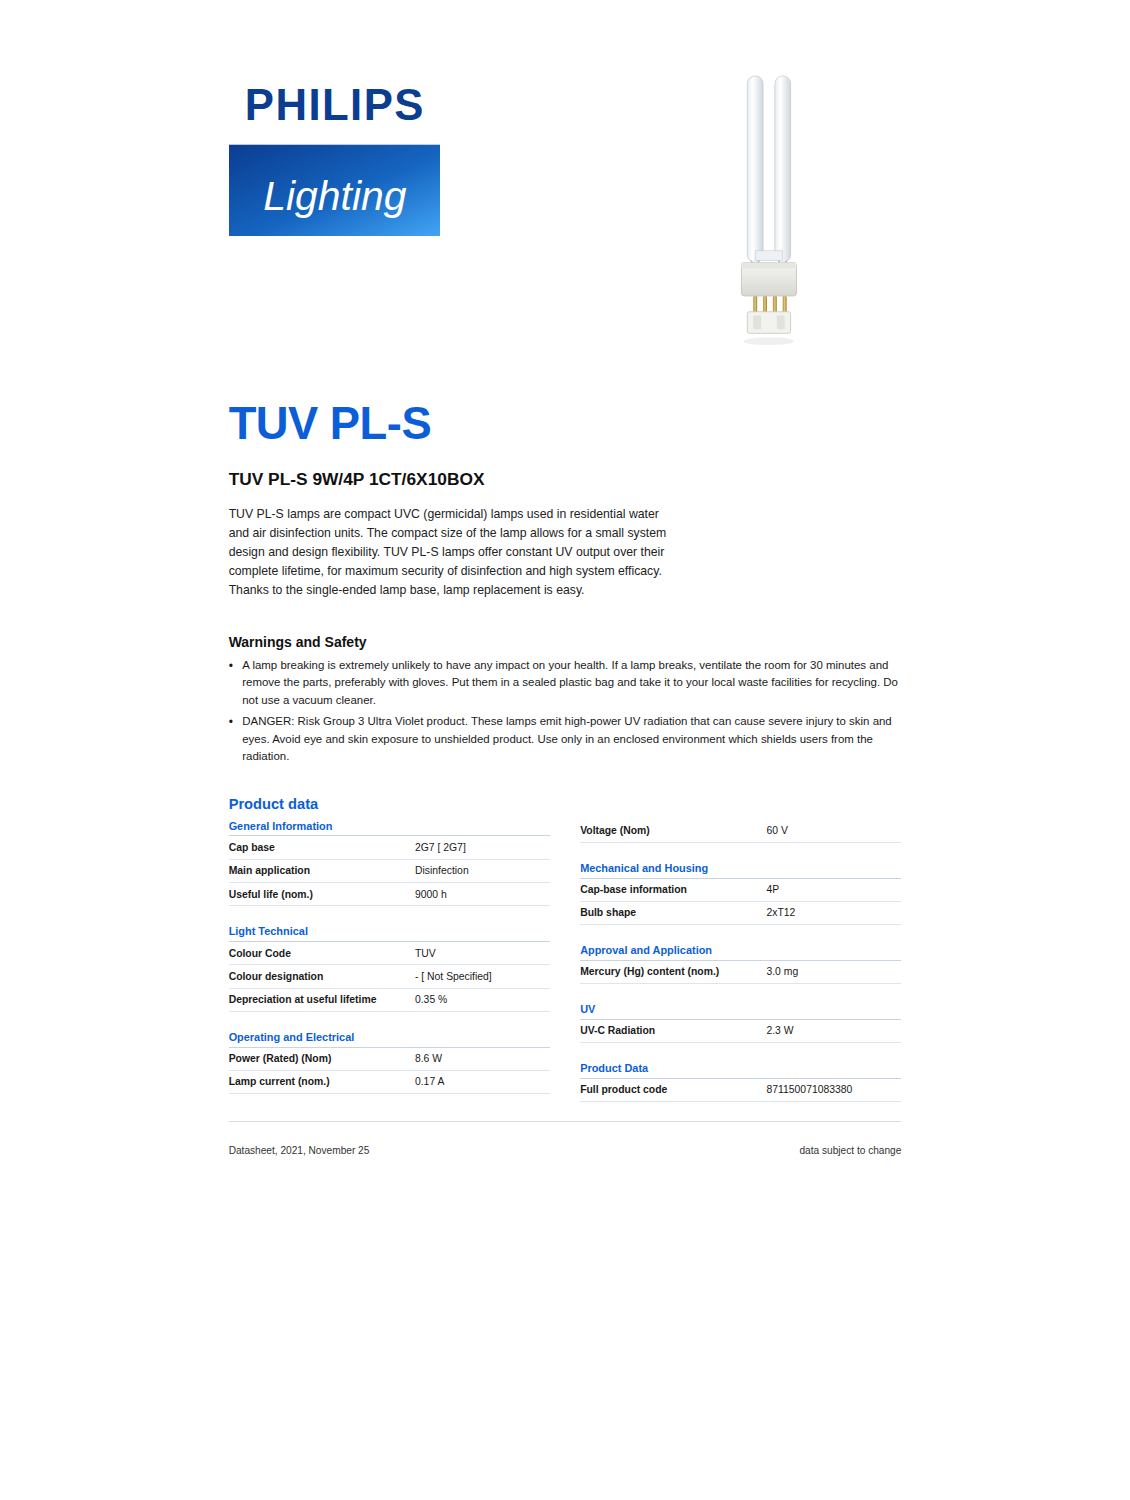PHILIPS Lighting
TUV PL-S
TUV PL-S 9W/4P 1CT/6X10BOX
TUV PL-S lamps are compact UVC (germicidal) lamps used in residential water and air disinfection units. The compact size of the lamp allows for a small system design and design flexibility. TUV PL-S lamps offer constant UV output over their complete lifetime, for maximum security of disinfection and high system efficacy. Thanks to the single-ended lamp base, lamp replacement is easy.
Warnings and Safety
A lamp breaking is extremely unlikely to have any impact on your health. If a lamp breaks, ventilate the room for 30 minutes and remove the parts, preferably with gloves. Put them in a sealed plastic bag and take it to your local waste facilities for recycling. Do not use a vacuum cleaner.
DANGER: Risk Group 3 Ultra Violet product. These lamps emit high-power UV radiation that can cause severe injury to skin and eyes. Avoid eye and skin exposure to unshielded product. Use only in an enclosed environment which shields users from the radiation.
Product data
General Information
| Cap base | 2G7 [ 2G7] |
| Main application | Disinfection |
| Useful life (nom.) | 9000 h |
Light Technical
| Colour Code | TUV |
| Colour designation | - [ Not Specified] |
| Depreciation at useful lifetime | 0.35 % |
Operating and Electrical
| Power (Rated) (Nom) | 8.6 W |
| Lamp current (nom.) | 0.17 A |
| Voltage (Nom) | 60 V |
Mechanical and Housing
| Cap-base information | 4P |
| Bulb shape | 2xT12 |
Approval and Application
| Mercury (Hg) content (nom.) | 3.0 mg |
UV
| UV-C Radiation | 2.3 W |
Product Data
| Full product code | 871150071083380 |
Datasheet, 2021, November 25 data subject to change